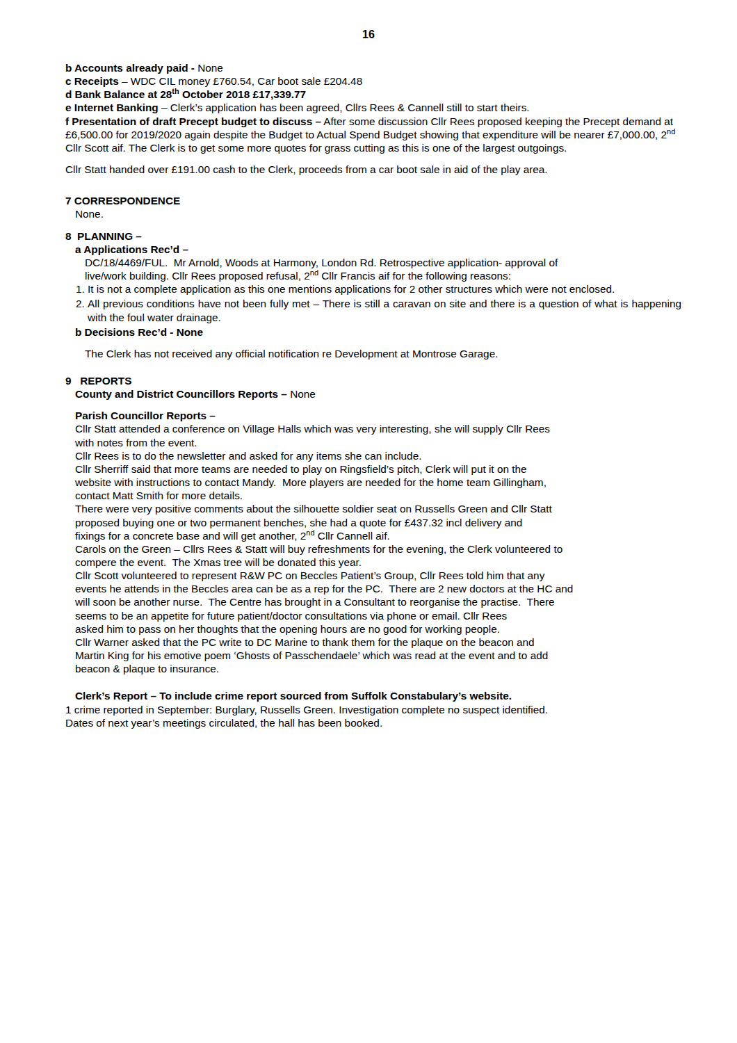16
b Accounts already paid - None
c Receipts – WDC CIL money £760.54, Car boot sale £204.48
d Bank Balance at 28th October 2018 £17,339.77
e Internet Banking – Clerk’s application has been agreed, Cllrs Rees & Cannell still to start theirs.
f Presentation of draft Precept budget to discuss – After some discussion Cllr Rees proposed keeping the Precept demand at £6,500.00 for 2019/2020 again despite the Budget to Actual Spend Budget showing that expenditure will be nearer £7,000.00, 2nd Cllr Scott aif. The Clerk is to get some more quotes for grass cutting as this is one of the largest outgoings.
Cllr Statt handed over £191.00 cash to the Clerk, proceeds from a car boot sale in aid of the play area.
7 CORRESPONDENCE
None.
8 PLANNING –
a Applications Rec’d –
DC/18/4469/FUL. Mr Arnold, Woods at Harmony, London Rd. Retrospective application- approval of
live/work building. Cllr Rees proposed refusal, 2nd Cllr Francis aif for the following reasons:
It is not a complete application as this one mentions applications for 2 other structures which were not enclosed.
All previous conditions have not been fully met – There is still a caravan on site and there is a question of what is happening with the foul water drainage.
b Decisions Rec’d - None
The Clerk has not received any official notification re Development at Montrose Garage.
9 REPORTS
County and District Councillors Reports – None
Parish Councillor Reports –
Cllr Statt attended a conference on Village Halls which was very interesting, she will supply Cllr Rees
with notes from the event.
Cllr Rees is to do the newsletter and asked for any items she can include.
Cllr Sherriff said that more teams are needed to play on Ringsfield’s pitch, Clerk will put it on the
website with instructions to contact Mandy. More players are needed for the home team Gillingham,
contact Matt Smith for more details.
There were very positive comments about the silhouette soldier seat on Russells Green and Cllr Statt
proposed buying one or two permanent benches, she had a quote for £437.32 incl delivery and
fixings for a concrete base and will get another, 2nd Cllr Cannell aif.
Carols on the Green – Cllrs Rees & Statt will buy refreshments for the evening, the Clerk volunteered to
compere the event. The Xmas tree will be donated this year.
Cllr Scott volunteered to represent R&W PC on Beccles Patient’s Group, Cllr Rees told him that any
events he attends in the Beccles area can be as a rep for the PC. There are 2 new doctors at the HC and
will soon be another nurse. The Centre has brought in a Consultant to reorganise the practise. There
seems to be an appetite for future patient/doctor consultations via phone or email. Cllr Rees
asked him to pass on her thoughts that the opening hours are no good for working people.
Cllr Warner asked that the PC write to DC Marine to thank them for the plaque on the beacon and
Martin King for his emotive poem ‘Ghosts of Passchendaele’ which was read at the event and to add
beacon & plaque to insurance.
Clerk’s Report – To include crime report sourced from Suffolk Constabulary’s website.
1 crime reported in September: Burglary, Russells Green. Investigation complete no suspect identified.
Dates of next year’s meetings circulated, the hall has been booked.